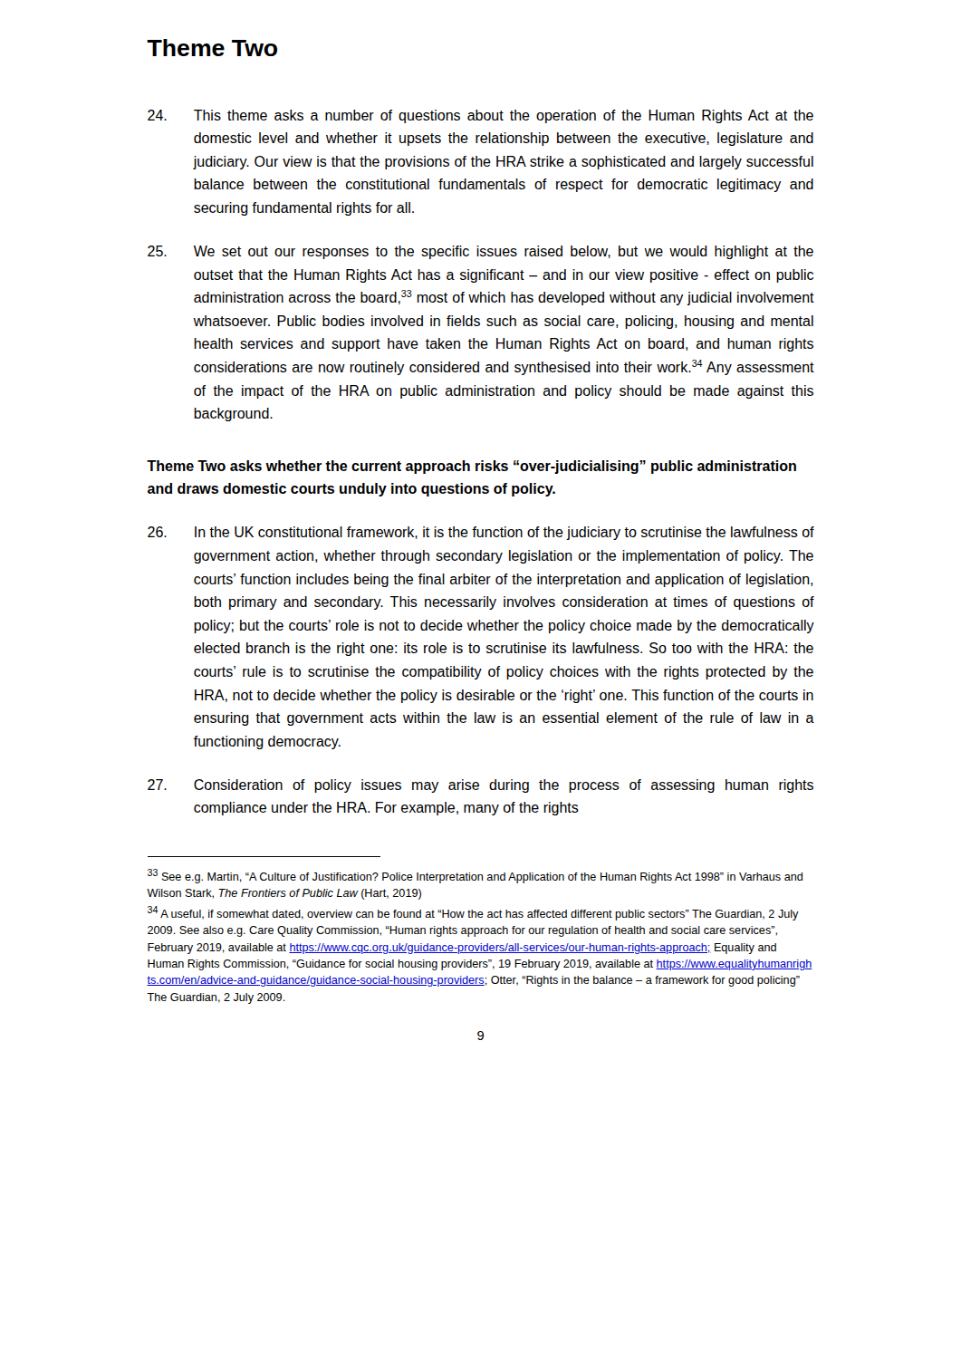Theme Two
24. This theme asks a number of questions about the operation of the Human Rights Act at the domestic level and whether it upsets the relationship between the executive, legislature and judiciary. Our view is that the provisions of the HRA strike a sophisticated and largely successful balance between the constitutional fundamentals of respect for democratic legitimacy and securing fundamental rights for all.
25. We set out our responses to the specific issues raised below, but we would highlight at the outset that the Human Rights Act has a significant – and in our view positive - effect on public administration across the board,33 most of which has developed without any judicial involvement whatsoever. Public bodies involved in fields such as social care, policing, housing and mental health services and support have taken the Human Rights Act on board, and human rights considerations are now routinely considered and synthesised into their work.34 Any assessment of the impact of the HRA on public administration and policy should be made against this background.
Theme Two asks whether the current approach risks “over-judicialising” public administration and draws domestic courts unduly into questions of policy.
26. In the UK constitutional framework, it is the function of the judiciary to scrutinise the lawfulness of government action, whether through secondary legislation or the implementation of policy. The courts’ function includes being the final arbiter of the interpretation and application of legislation, both primary and secondary. This necessarily involves consideration at times of questions of policy; but the courts’ role is not to decide whether the policy choice made by the democratically elected branch is the right one: its role is to scrutinise its lawfulness. So too with the HRA: the courts’ rule is to scrutinise the compatibility of policy choices with the rights protected by the HRA, not to decide whether the policy is desirable or the ‘right’ one. This function of the courts in ensuring that government acts within the law is an essential element of the rule of law in a functioning democracy.
27. Consideration of policy issues may arise during the process of assessing human rights compliance under the HRA. For example, many of the rights
33 See e.g. Martin, “A Culture of Justification? Police Interpretation and Application of the Human Rights Act 1998” in Varhaus and Wilson Stark, The Frontiers of Public Law (Hart, 2019)
34 A useful, if somewhat dated, overview can be found at “How the act has affected different public sectors” The Guardian, 2 July 2009. See also e.g. Care Quality Commission, “Human rights approach for our regulation of health and social care services”, February 2019, available at https://www.cqc.org.uk/guidance-providers/all-services/our-human-rights-approach; Equality and Human Rights Commission, “Guidance for social housing providers”, 19 February 2019, available at https://www.equalityhumanrights.com/en/advice-and-guidance/guidance-social-housing-providers; Otter, “Rights in the balance – a framework for good policing” The Guardian, 2 July 2009.
9